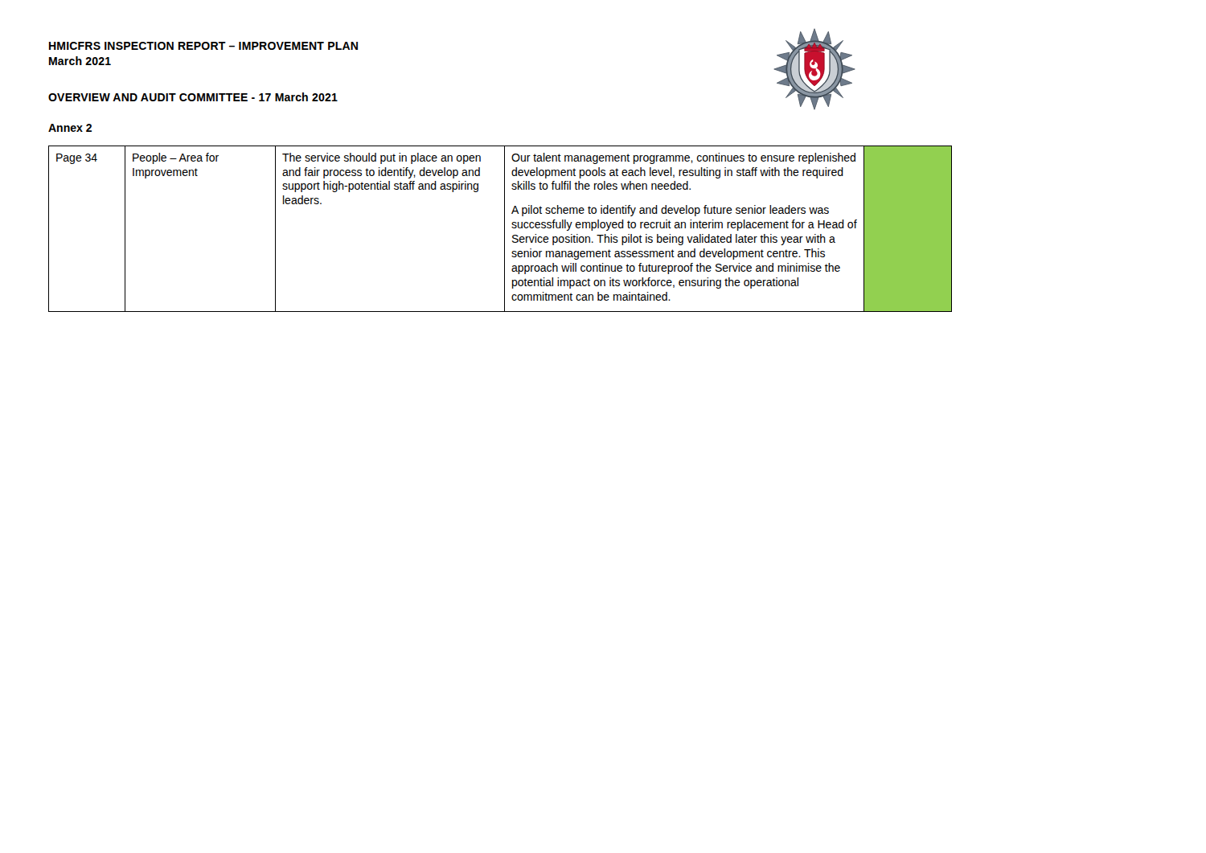HMICFRS INSPECTION REPORT – IMPROVEMENT PLAN
March 2021
OVERVIEW AND AUDIT COMMITTEE - 17 March 2021
Annex 2
| Page 34 | People – Area for Improvement | The service should put in place an open and fair process to identify, develop and support high-potential staff and aspiring leaders. | Our talent management programme, continues to ensure replenished development pools at each level, resulting in staff with the required skills to fulfil the roles when needed. A pilot scheme to identify and develop future senior leaders was successfully employed to recruit an interim replacement for a Head of Service position. This pilot is being validated later this year with a senior management assessment and development centre. This approach will continue to futureproof the Service and minimise the potential impact on its workforce, ensuring the operational commitment can be maintained. | |